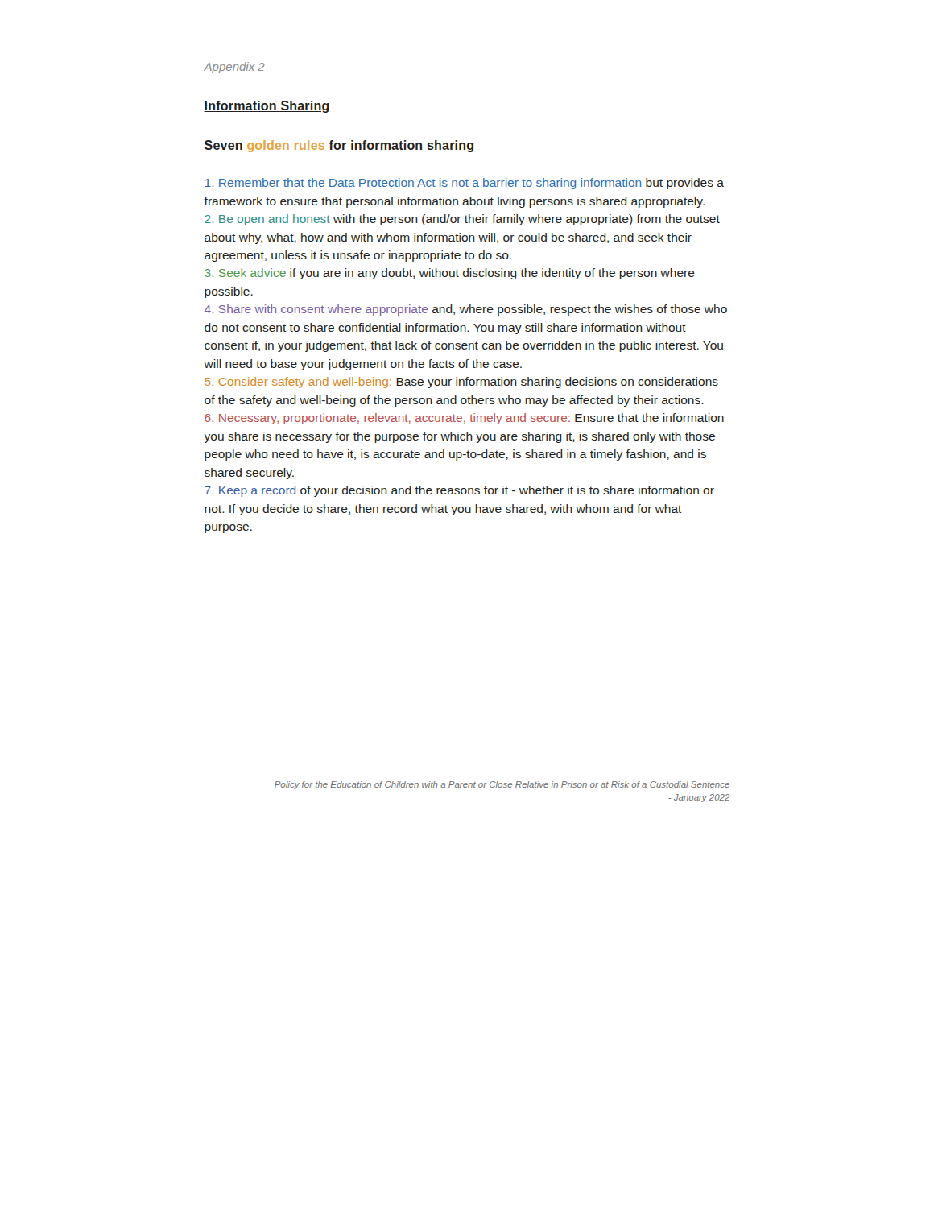Appendix 2
Information Sharing
Seven golden rules for information sharing
1. Remember that the Data Protection Act is not a barrier to sharing information but provides a framework to ensure that personal information about living persons is shared appropriately.
2. Be open and honest with the person (and/or their family where appropriate) from the outset about why, what, how and with whom information will, or could be shared, and seek their agreement, unless it is unsafe or inappropriate to do so.
3. Seek advice if you are in any doubt, without disclosing the identity of the person where possible.
4. Share with consent where appropriate and, where possible, respect the wishes of those who do not consent to share confidential information. You may still share information without consent if, in your judgement, that lack of consent can be overridden in the public interest. You will need to base your judgement on the facts of the case.
5. Consider safety and well-being: Base your information sharing decisions on considerations of the safety and well-being of the person and others who may be affected by their actions.
6. Necessary, proportionate, relevant, accurate, timely and secure: Ensure that the information you share is necessary for the purpose for which you are sharing it, is shared only with those people who need to have it, is accurate and up-to-date, is shared in a timely fashion, and is shared securely.
7. Keep a record of your decision and the reasons for it - whether it is to share information or not. If you decide to share, then record what you have shared, with whom and for what purpose.
Policy for the Education of Children with a Parent or Close Relative in Prison or at Risk of a Custodial Sentence
- January 2022